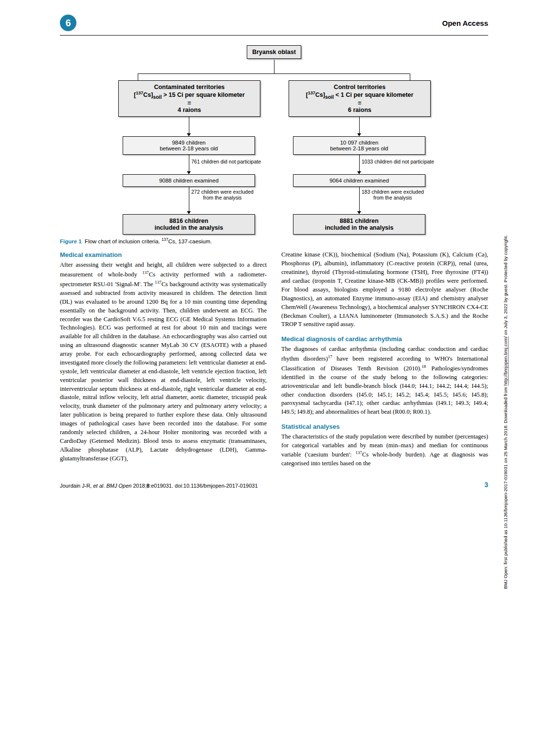BMJ Open: first published as 10.1136/bmjopen-2017-019031 on 25 March 2018. Downloaded from http://bmjopen.bmj.com/ on July 3, 2022 by guest. Protected by copyright.
6
Open Access
Bryansk oblast
Contaminated territories
[137Cs]soil > 15 Ci per square kilometer
=
4 raions
9849 children
between 2-18 years old
761 children did not participate
9088 children examined
272 children were excluded
from the analysis
8816 children
included in the analysis
Control territories
[137Cs]soil < 1 Ci per square kilometer
=
6 raions
10 097 children
between 2-18 years old
1033 children did not participate
9064 children examined
183 children were excluded
from the analysis
8881 children
included in the analysis
Figure 1 Flow chart of inclusion criteria. 137Cs, 137-caesium.
Medical examination
After assessing their weight and height, all children were subjected to a direct measurement of whole-body 137Cs activity performed with a radiometer-spectrometer RSU-01 'Signal-M'. The 137Cs background activity was systematically assessed and subtracted from activity measured in children. The detection limit (DL) was evaluated to be around 1200 Bq for a 10 min counting time depending essentially on the background activity. Then, children underwent an ECG. The recorder was the CardioSoft V.6.5 resting ECG (GE Medical Systems Information Technologies). ECG was performed at rest for about 10 min and tracings were available for all children in the database. An echocardiography was also carried out using an ultrasound diagnostic scanner MyLab 30 CV (ESAOTE) with a phased array probe. For each echocardiography performed, among collected data we investigated more closely the following parameters: left ventricular diameter at end-systole, left ventricular diameter at end-diastole, left ventricle ejection fraction, left ventricular posterior wall thickness at end-diastole, left ventricle velocity, interventricular septum thickness at end-diastole, right ventricular diameter at end-diastole, mitral inflow velocity, left atrial diameter, aortic diameter, tricuspid peak velocity, trunk diameter of the pulmonary artery and pulmonary artery velocity; a later publication is being prepared to further explore these data. Only ultrasound images of pathological cases have been recorded into the database. For some randomly selected children, a 24-hour Holter monitoring was recorded with a CardioDay (Getemed Medizin). Blood tests to assess enzymatic (transaminases, Alkaline phosphatase (ALP), Lactate dehydrogenase (LDH), Gamma-glutamyltransferase (GGT),
Creatine kinase (CK)), biochemical (Sodium (Na), Potassium (K), Calcium (Ca), Phosphorus (P), albumin), inflammatory (C-reactive protein (CRP)), renal (urea, creatinine), thyroid (Thyroid-stimulating hormone (TSH), Free thyroxine (FT4)) and cardiac (troponin T, Creatine kinase-MB (CK-MB)) profiles were performed. For blood assays, biologists employed a 9180 electrolyte analyser (Roche Diagnostics), an automated Enzyme immuno-assay (EIA) and chemistry analyser ChemWell (Awareness Technology), a biochemical analyser SYNCHRON CX4-CE (Beckman Coulter), a LIANA luminometer (Immunotech S.A.S.) and the Roche TROP T sensitive rapid assay.
Medical diagnosis of cardiac arrhythmia
The diagnoses of cardiac arrhythmia (including cardiac conduction and cardiac rhythm disorders)17 have been registered according to WHO's International Classification of Diseases Tenth Revision (2010).18 Pathologies/syndromes identified in the course of the study belong to the following categories: atrioventricular and left bundle-branch block (I44.0; I44.1; I44.2; I44.4; I44.5); other conduction disorders (I45.0; I45.1; I45.2; I45.4; I45.5; I45.6; I45.8); paroxysmal tachycardia (I47.1); other cardiac arrhythmias (I49.1; I49.3; I49.4; I49.5; I49.8); and abnormalities of heart beat (R00.0; R00.1).
Statistical analyses
The characteristics of the study population were described by number (percentages) for categorical variables and by mean (min–max) and median for continuous variable ('caesium burden': 137Cs whole-body burden). Age at diagnosis was categorised into tertiles based on the
Jourdain J-R, et al. BMJ Open 2018;8:e019031. doi:10.1136/bmjopen-2017-019031
3